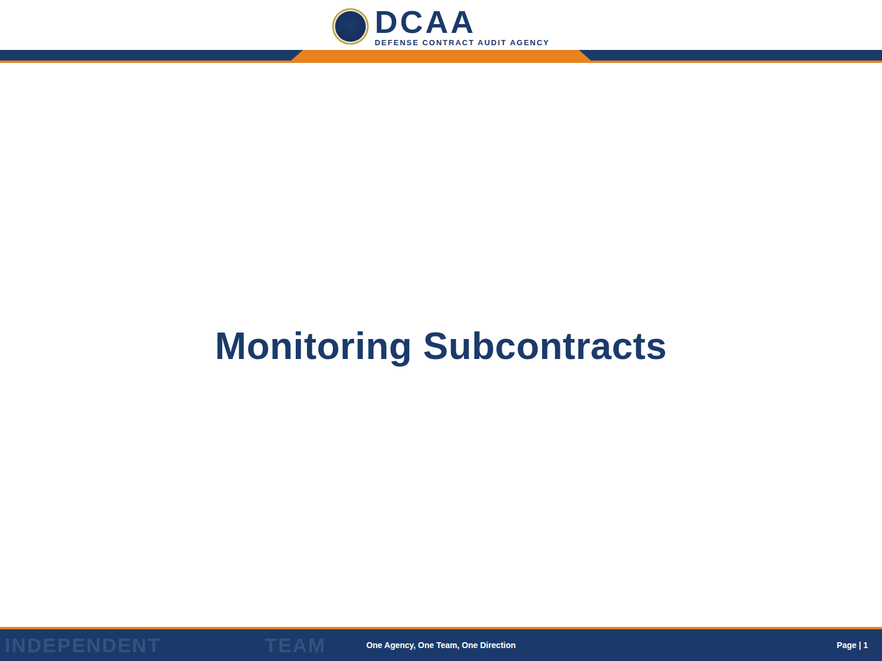DCAA DEFENSE CONTRACT AUDIT AGENCY
Monitoring Subcontracts
INDEPENDENT TEAM One Agency, One Team, One Direction Page | 1